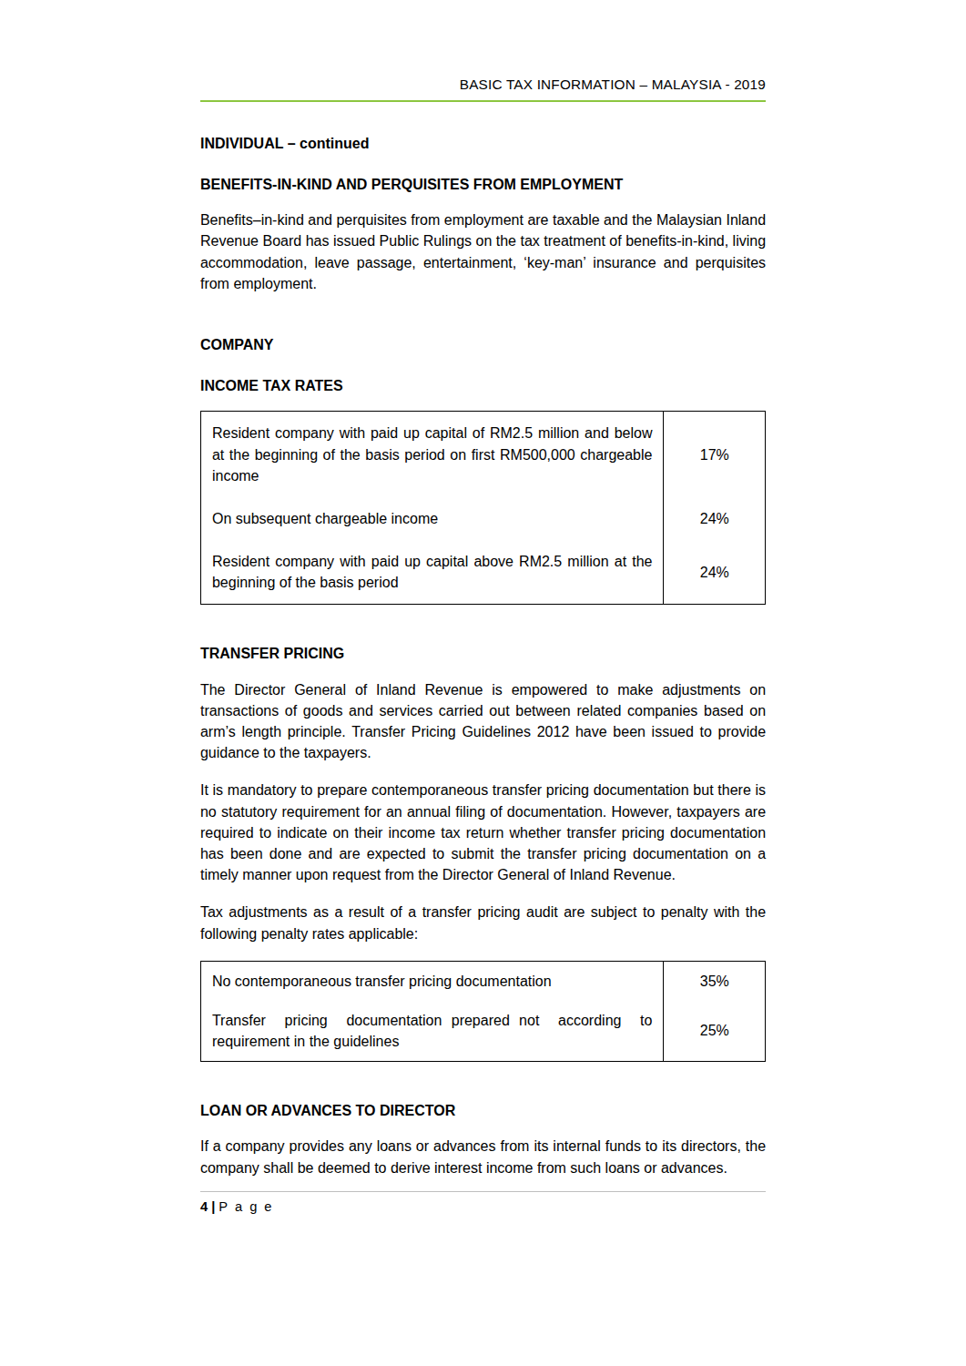BASIC TAX INFORMATION – MALAYSIA - 2019
INDIVIDUAL – continued
BENEFITS-IN-KIND AND PERQUISITES FROM EMPLOYMENT
Benefits–in-kind and perquisites from employment are taxable and the Malaysian Inland Revenue Board has issued Public Rulings on the tax treatment of benefits-in-kind, living accommodation, leave passage, entertainment, ‘key-man’ insurance and perquisites from employment.
COMPANY
INCOME TAX RATES
| Resident company with paid up capital of RM2.5 million and below at the beginning of the basis period on first RM500,000 chargeable income | 17% |
| On subsequent chargeable income | 24% |
| Resident company with paid up capital above RM2.5 million at the beginning of the basis period | 24% |
TRANSFER PRICING
The Director General of Inland Revenue is empowered to make adjustments on transactions of goods and services carried out between related companies based on arm’s length principle. Transfer Pricing Guidelines 2012 have been issued to provide guidance to the taxpayers.
It is mandatory to prepare contemporaneous transfer pricing documentation but there is no statutory requirement for an annual filing of documentation. However, taxpayers are required to indicate on their income tax return whether transfer pricing documentation has been done and are expected to submit the transfer pricing documentation on a timely manner upon request from the Director General of Inland Revenue.
Tax adjustments as a result of a transfer pricing audit are subject to penalty with the following penalty rates applicable:
| No contemporaneous transfer pricing documentation | 35% |
| Transfer pricing documentation prepared not according to requirement in the guidelines | 25% |
LOAN OR ADVANCES TO DIRECTOR
If a company provides any loans or advances from its internal funds to its directors, the company shall be deemed to derive interest income from such loans or advances.
4 | P a g e